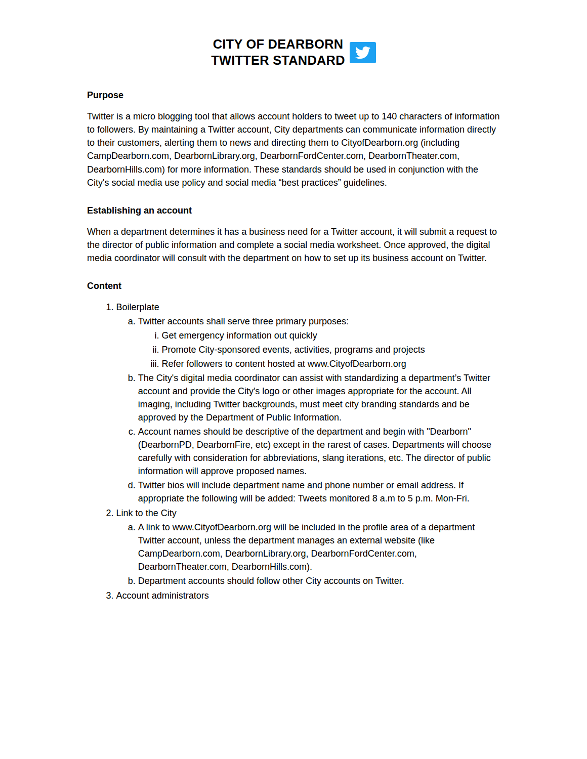CITY OF DEARBORN
TWITTER STANDARD
Purpose
Twitter is a micro blogging tool that allows account holders to tweet up to 140 characters of information to followers. By maintaining a Twitter account, City departments can communicate information directly to their customers, alerting them to news and directing them to CityofDearborn.org (including CampDearborn.com, DearbornLibrary.org, DearbornFordCenter.com, DearbornTheater.com, DearbornHills.com) for more information. These standards should be used in conjunction with the City's social media use policy and social media “best practices” guidelines.
Establishing an account
When a department determines it has a business need for a Twitter account, it will submit a request to the director of public information and complete a social media worksheet. Once approved, the digital media coordinator will consult with the department on how to set up its business account on Twitter.
Content
Boilerplate
Twitter accounts shall serve three primary purposes:
Get emergency information out quickly
Promote City-sponsored events, activities, programs and projects
Refer followers to content hosted at www.CityofDearborn.org
The City's digital media coordinator can assist with standardizing a department’s Twitter account and provide the City's logo or other images appropriate for the account. All imaging, including Twitter backgrounds, must meet city branding standards and be approved by the Department of Public Information.
Account names should be descriptive of the department and begin with "Dearborn" (DearbornPD, DearbornFire, etc) except in the rarest of cases. Departments will choose carefully with consideration for abbreviations, slang iterations, etc. The director of public information will approve proposed names.
Twitter bios will include department name and phone number or email address. If appropriate the following will be added: Tweets monitored 8 a.m to 5 p.m. Mon-Fri.
Link to the City
A link to www.CityofDearborn.org will be included in the profile area of a department Twitter account, unless the department manages an external website (like CampDearborn.com, DearbornLibrary.org, DearbornFordCenter.com, DearbornTheater.com, DearbornHills.com).
Department accounts should follow other City accounts on Twitter.
Account administrators